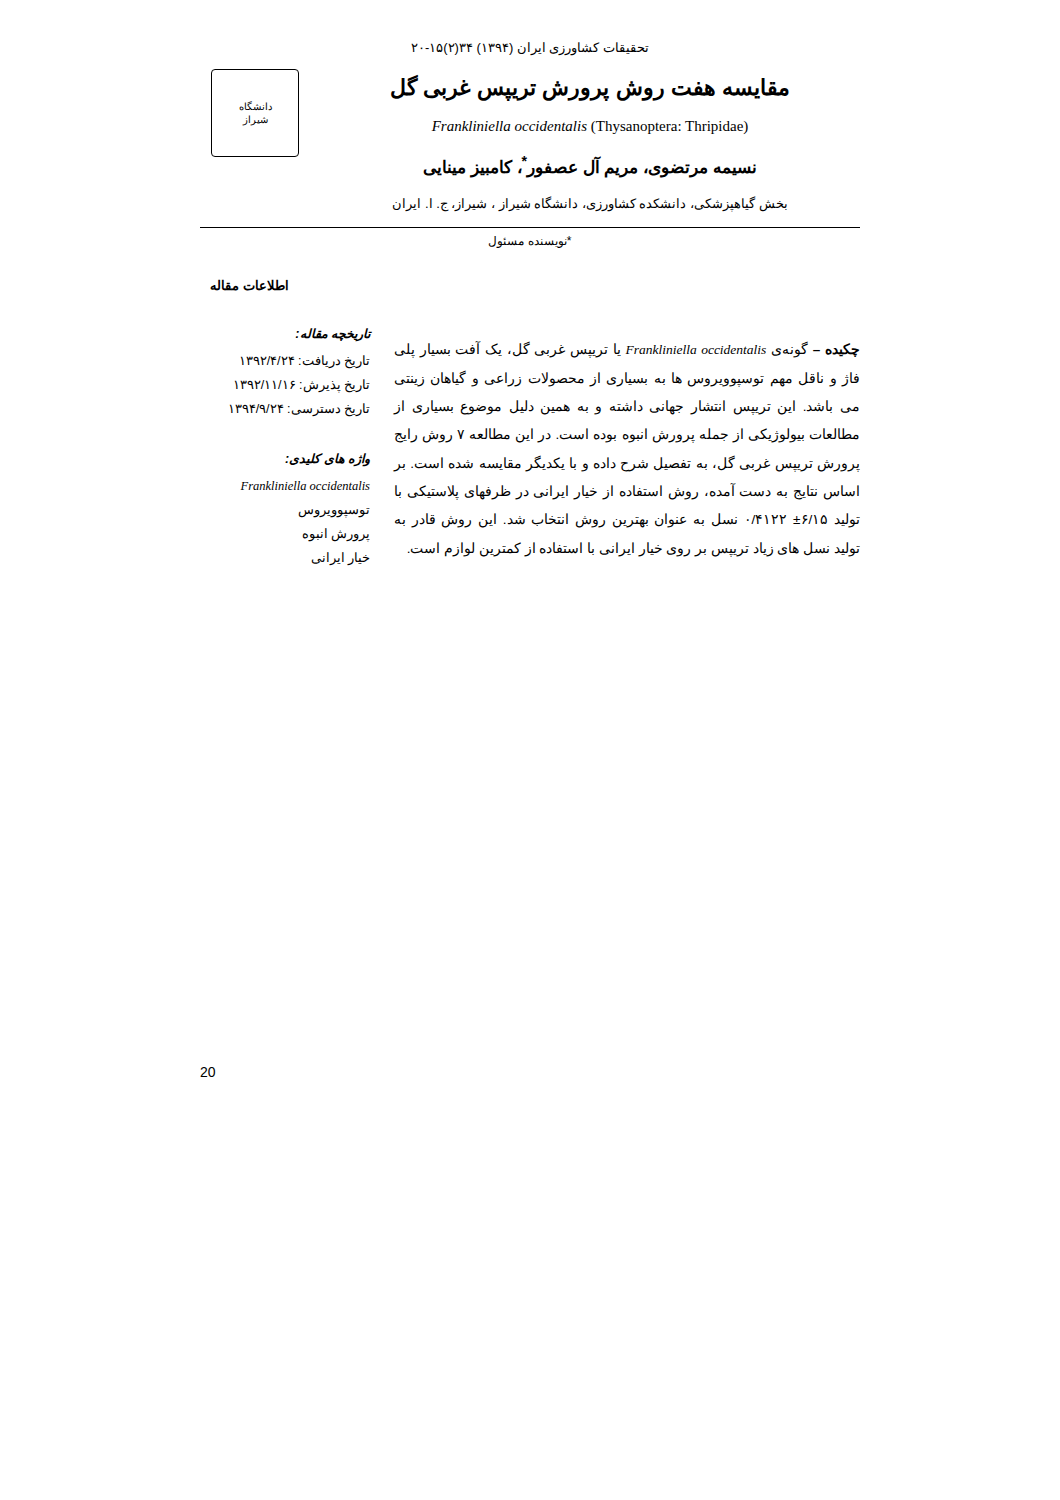تحقیقات کشاورزی ایران (۱۳۹۴) ۳۴(۲)۱۵-۲۰
مقایسه هفت روش پرورش تریپس غربی گل
Frankliniella occidentalis (Thysanoptera: Thripidae)
نسیمه مرتضوی، مریم آل عصفور*، کامبیز مینایی
بخش گیاهپزشکی، دانشکده کشاورزی، دانشگاه شیراز ، شیراز، ج. ا. ایران
دانشگاه
شیراز
*نویسنده مسئول
اطلاعات مقاله
چکیده – گونه‌ی Frankliniella occidentalis یا تریپس غربی گل، یک آفت بسیار پلی فاژ و ناقل مهم توسپوویروس ها به بسیاری از محصولات زراعی و گیاهان زینتی می باشد. این تریپس انتشار جهانی داشته و به همین دلیل موضوع بسیاری از مطالعات بیولوژیکی از جمله پرورش انبوه بوده است. در این مطالعه ۷ روش رایج پرورش تریپس غربی گل، به تفصیل شرح داده و با یکدیگر مقایسه شده است. بر اساس نتایج به دست آمده، روش استفاده از خیار ایرانی در ظرفهای پلاستیکی با تولید ۶/۱۵± ۰/۴۱۲۲ نسل به عنوان بهترین روش انتخاب شد. این روش قادر به تولید نسل های زیاد تریپس بر روی خیار ایرانی با استفاده از کمترین لوازم است.
تاریخچه مقاله:
تاریخ دریافت: ۱۳۹۲/۴/۲۴
تاریخ پذیرش: ۱۳۹۲/۱۱/۱۶
تاریخ دسترسی: ۱۳۹۴/۹/۲۴
واژه های کلیدی:
Frankliniella occidentalis
توسپوویروس
پرورش انبوه
خیار ایرانی
20